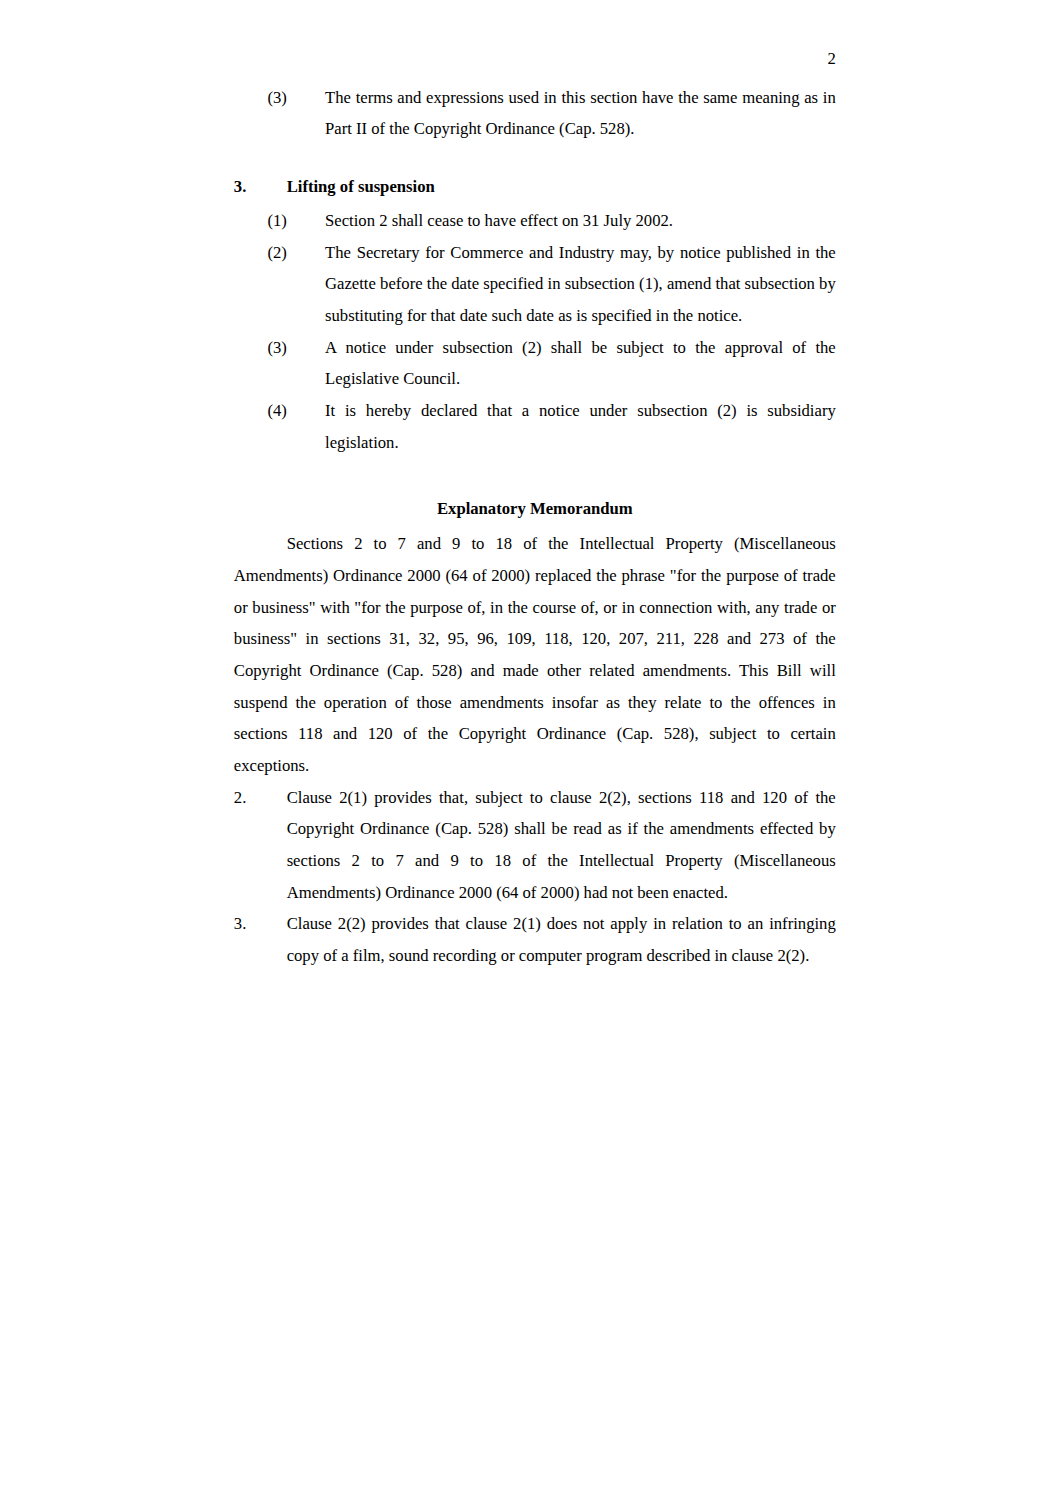2
(3) The terms and expressions used in this section have the same meaning as in Part II of the Copyright Ordinance (Cap. 528).
3. Lifting of suspension
(1) Section 2 shall cease to have effect on 31 July 2002.
(2) The Secretary for Commerce and Industry may, by notice published in the Gazette before the date specified in subsection (1), amend that subsection by substituting for that date such date as is specified in the notice.
(3) A notice under subsection (2) shall be subject to the approval of the Legislative Council.
(4) It is hereby declared that a notice under subsection (2) is subsidiary legislation.
Explanatory Memorandum
Sections 2 to 7 and 9 to 18 of the Intellectual Property (Miscellaneous Amendments) Ordinance 2000 (64 of 2000) replaced the phrase "for the purpose of trade or business" with "for the purpose of, in the course of, or in connection with, any trade or business" in sections 31, 32, 95, 96, 109, 118, 120, 207, 211, 228 and 273 of the Copyright Ordinance (Cap. 528) and made other related amendments. This Bill will suspend the operation of those amendments insofar as they relate to the offences in sections 118 and 120 of the Copyright Ordinance (Cap. 528), subject to certain exceptions.
2. Clause 2(1) provides that, subject to clause 2(2), sections 118 and 120 of the Copyright Ordinance (Cap. 528) shall be read as if the amendments effected by sections 2 to 7 and 9 to 18 of the Intellectual Property (Miscellaneous Amendments) Ordinance 2000 (64 of 2000) had not been enacted.
3. Clause 2(2) provides that clause 2(1) does not apply in relation to an infringing copy of a film, sound recording or computer program described in clause 2(2).